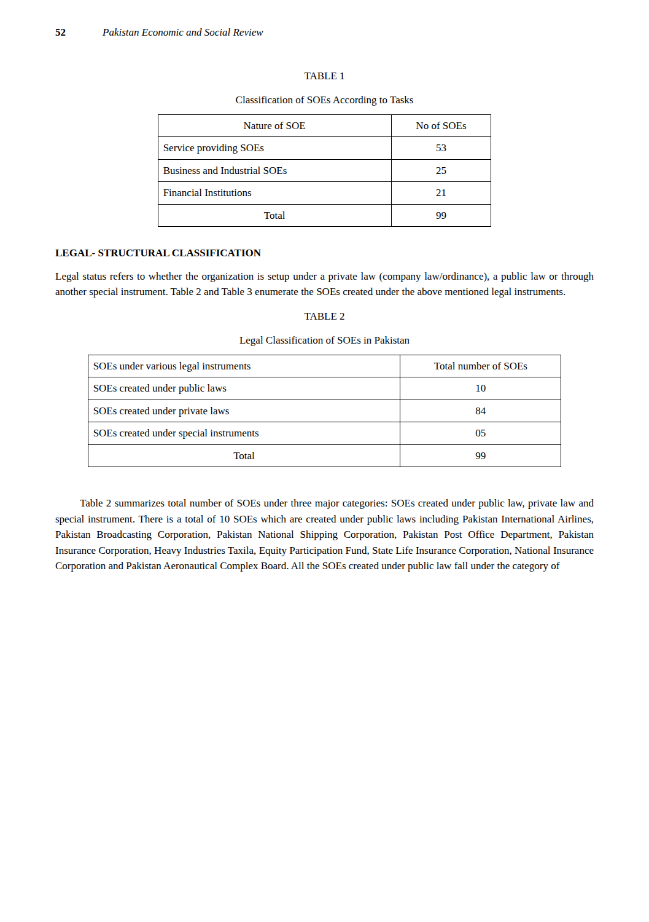52 Pakistan Economic and Social Review
TABLE 1
Classification of SOEs According to Tasks
| Nature of SOE | No of SOEs |
| Service providing SOEs | 53 |
| Business and Industrial SOEs | 25 |
| Financial Institutions | 21 |
| Total | 99 |
LEGAL- STRUCTURAL CLASSIFICATION
Legal status refers to whether the organization is setup under a private law (company law/ordinance), a public law or through another special instrument. Table 2 and Table 3 enumerate the SOEs created under the above mentioned legal instruments.
TABLE 2
Legal Classification of SOEs in Pakistan
| SOEs under various legal instruments | Total number of SOEs |
| SOEs created under public laws | 10 |
| SOEs created under private laws | 84 |
| SOEs created under special instruments | 05 |
| Total | 99 |
Table 2 summarizes total number of SOEs under three major categories: SOEs created under public law, private law and special instrument. There is a total of 10 SOEs which are created under public laws including Pakistan International Airlines, Pakistan Broadcasting Corporation, Pakistan National Shipping Corporation, Pakistan Post Office Department, Pakistan Insurance Corporation, Heavy Industries Taxila, Equity Participation Fund, State Life Insurance Corporation, National Insurance Corporation and Pakistan Aeronautical Complex Board. All the SOEs created under public law fall under the category of